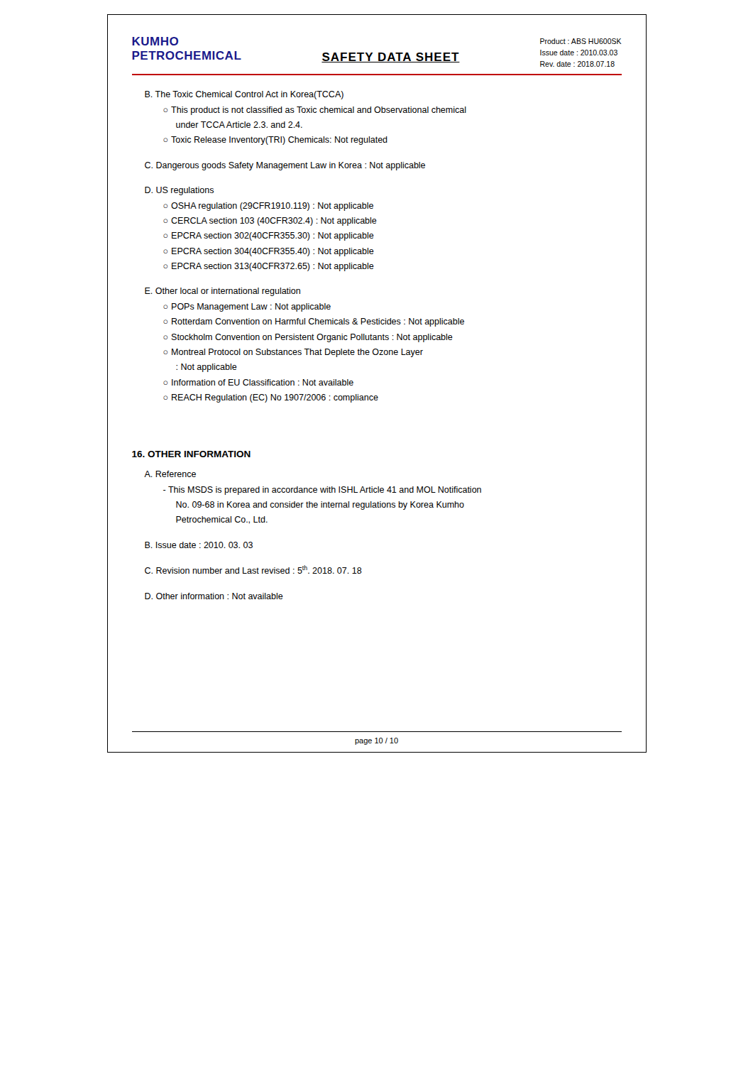KUMHO
PETROCHEMICAL
SAFETY DATA SHEET
Product : ABS HU600SK
Issue date : 2010.03.03
Rev. date : 2018.07.18
B. The Toxic Chemical Control Act in Korea(TCCA)
○This product is not classified as Toxic chemical and Observational chemical
under TCCA Article 2.3. and 2.4.
○Toxic Release Inventory(TRI) Chemicals: Not regulated
C. Dangerous goods Safety Management Law in Korea : Not applicable
D. US regulations
○OSHA regulation (29CFR1910.119) : Not applicable
○CERCLA section 103 (40CFR302.4) : Not applicable
○EPCRA section 302(40CFR355.30) : Not applicable
○EPCRA section 304(40CFR355.40) : Not applicable
○EPCRA section 313(40CFR372.65) : Not applicable
E. Other local or international regulation
○POPs Management Law : Not applicable
○Rotterdam Convention on Harmful Chemicals & Pesticides : Not applicable
○Stockholm Convention on Persistent Organic Pollutants : Not applicable
○Montreal Protocol on Substances That Deplete the Ozone Layer
: Not applicable
○Information of EU Classification : Not available
○REACH Regulation (EC) No 1907/2006 : compliance
16. OTHER INFORMATION
A. Reference
- This MSDS is prepared in accordance with ISHL Article 41 and MOL Notification
No. 09-68 in Korea and consider the internal regulations by Korea Kumho
Petrochemical Co., Ltd.
B. Issue date : 2010. 03. 03
C. Revision number and Last revised : 5th. 2018. 07. 18
D. Other information : Not available
page 10 / 10